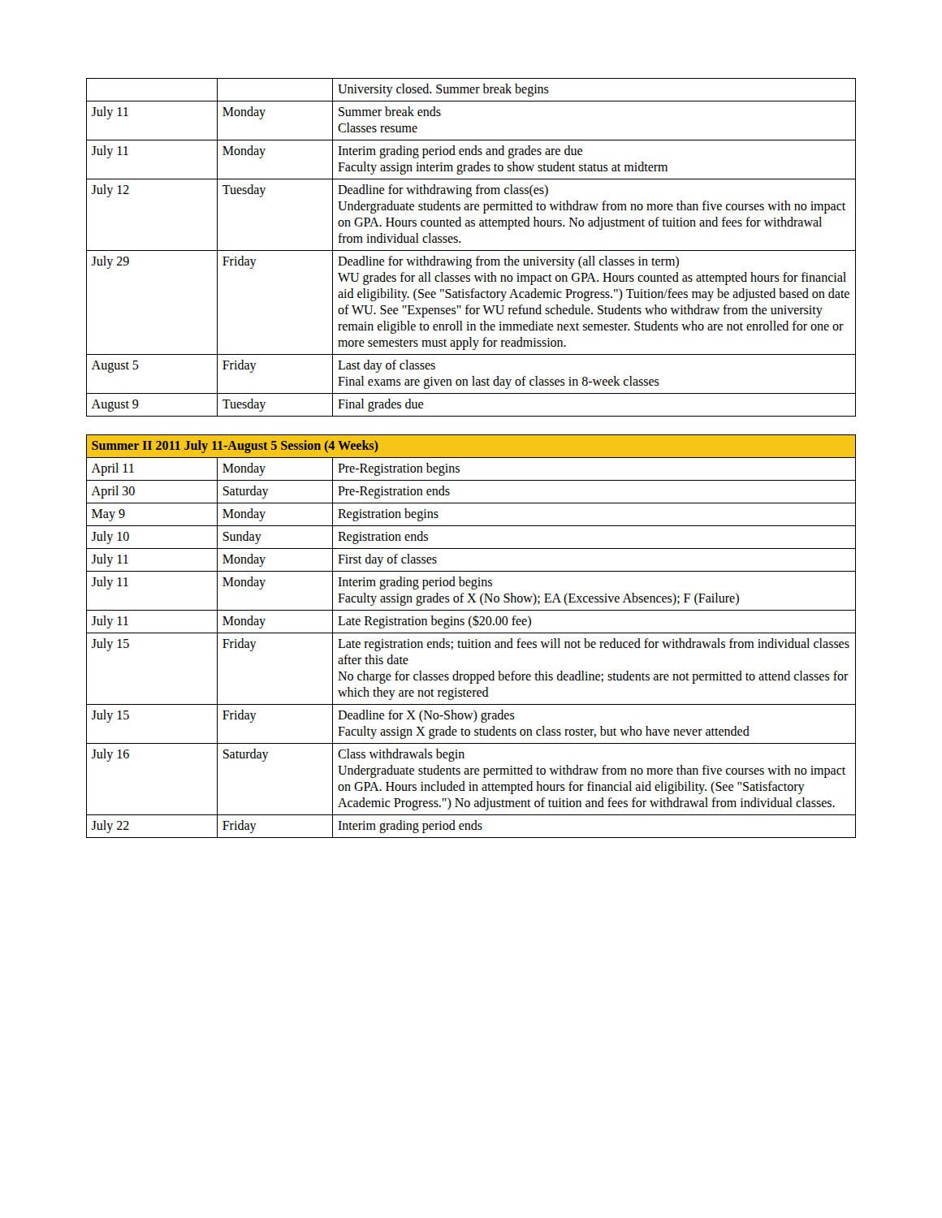| | | University closed. Summer break begins |
| July 11 | Monday | Summer break ends Classes resume |
| July 11 | Monday | Interim grading period ends and grades are due Faculty assign interim grades to show student status at midterm |
| July 12 | Tuesday | Deadline for withdrawing from class(es) Undergraduate students are permitted to withdraw from no more than five courses with no impact on GPA. Hours counted as attempted hours. No adjustment of tuition and fees for withdrawal from individual classes. |
| July 29 | Friday | Deadline for withdrawing from the university (all classes in term) WU grades for all classes with no impact on GPA. Hours counted as attempted hours for financial aid eligibility. (See "Satisfactory Academic Progress.") Tuition/fees may be adjusted based on date of WU. See "Expenses" for WU refund schedule. Students who withdraw from the university remain eligible to enroll in the immediate next semester. Students who are not enrolled for one or more semesters must apply for readmission. |
| August 5 | Friday | Last day of classes Final exams are given on last day of classes in 8-week classes |
| August 9 | Tuesday | Final grades due |
| Summer II 2011 July 11-August 5 Session (4 Weeks) |
| April 11 | Monday | Pre-Registration begins |
| April 30 | Saturday | Pre-Registration ends |
| May 9 | Monday | Registration begins |
| July 10 | Sunday | Registration ends |
| July 11 | Monday | First day of classes |
| July 11 | Monday | Interim grading period begins Faculty assign grades of X (No Show); EA (Excessive Absences); F (Failure) |
| July 11 | Monday | Late Registration begins ($20.00 fee) |
| July 15 | Friday | Late registration ends; tuition and fees will not be reduced for withdrawals from individual classes after this date No charge for classes dropped before this deadline; students are not permitted to attend classes for which they are not registered |
| July 15 | Friday | Deadline for X (No-Show) grades Faculty assign X grade to students on class roster, but who have never attended |
| July 16 | Saturday | Class withdrawals begin Undergraduate students are permitted to withdraw from no more than five courses with no impact on GPA. Hours included in attempted hours for financial aid eligibility. (See "Satisfactory Academic Progress.") No adjustment of tuition and fees for withdrawal from individual classes. |
| July 22 | Friday | Interim grading period ends |